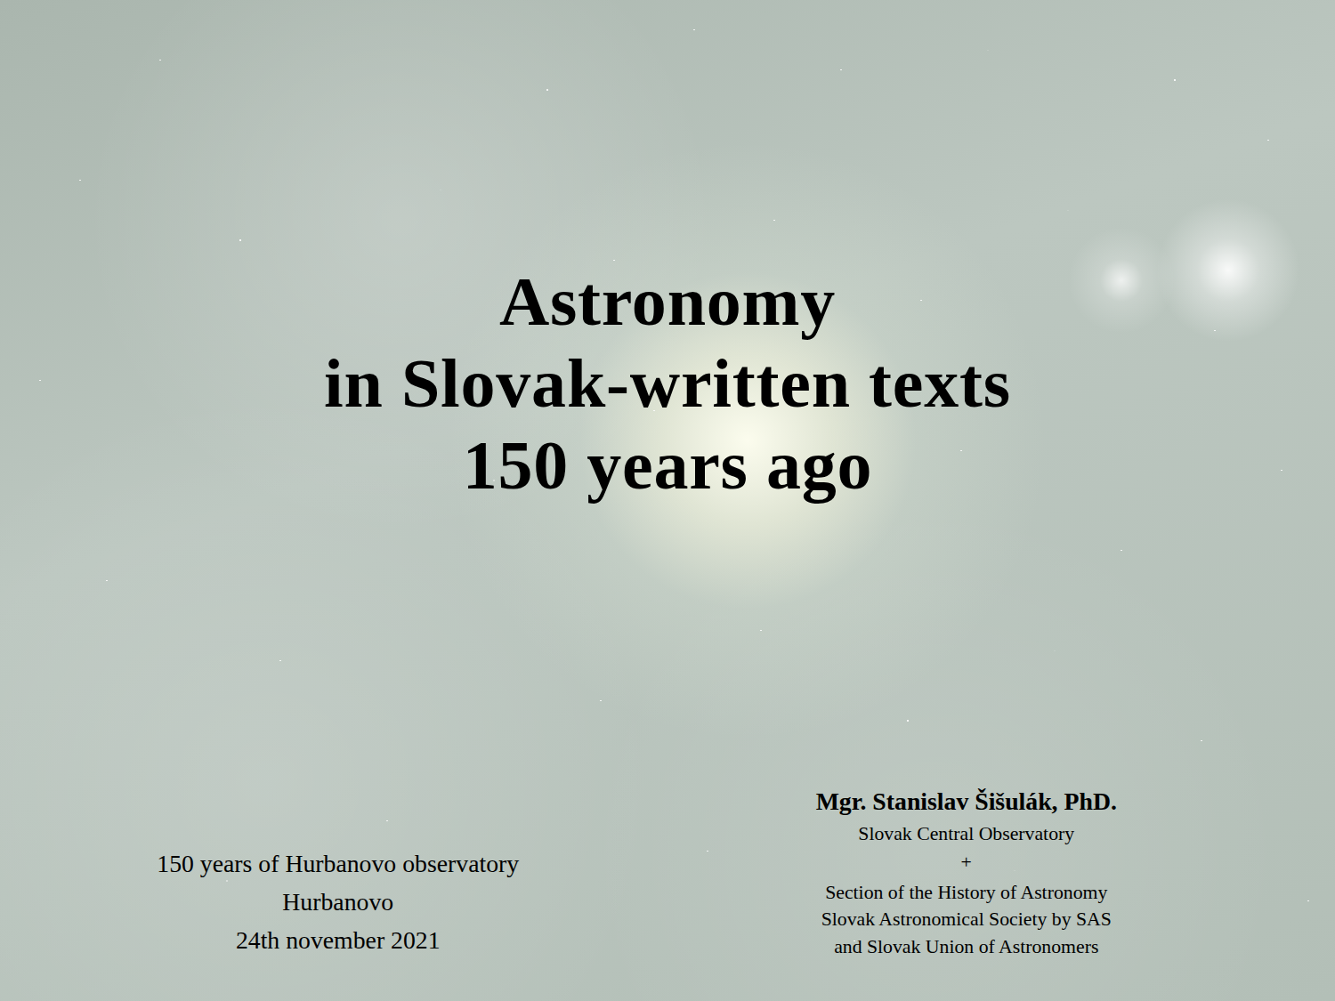Astronomy
in Slovak-written texts
150 years ago
150 years of Hurbanovo observatory
Hurbanovo
24th november 2021
Mgr. Stanislav Šišulák, PhD.
Slovak Central Observatory
+
Section of the History of Astronomy
Slovak Astronomical Society by SAS
and Slovak Union of Astronomers